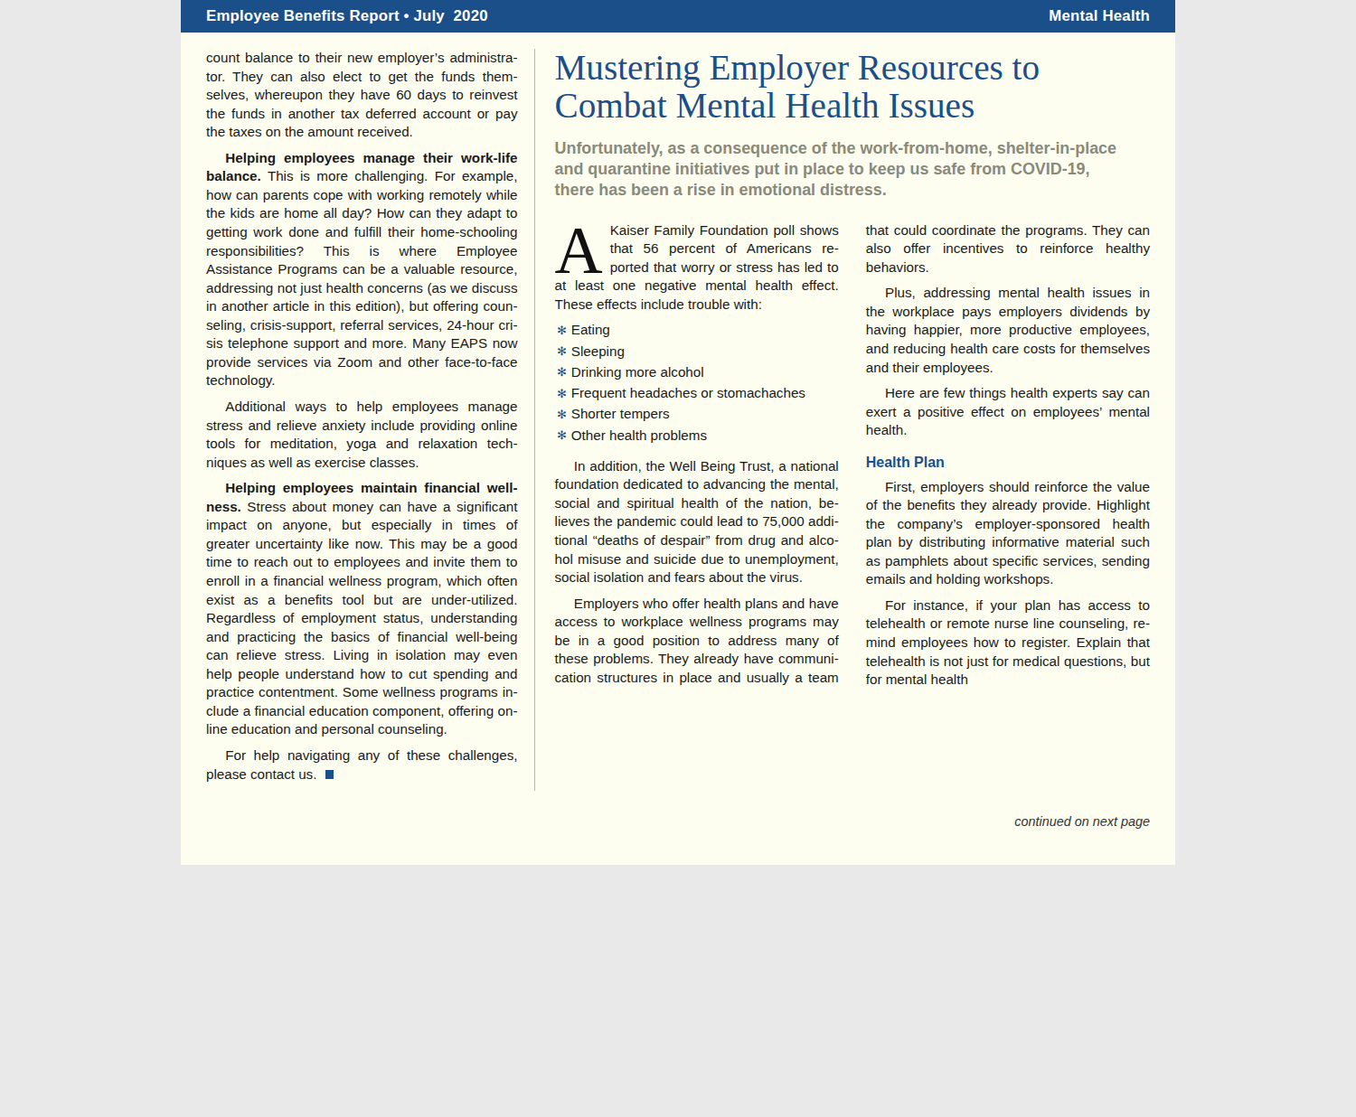Employee Benefits Report • July 2020
Mental Health
count balance to their new employer’s administrator. They can also elect to get the funds themselves, whereupon they have 60 days to reinvest the funds in another tax deferred account or pay the taxes on the amount received.
Helping employees manage their work-life balance. This is more challenging. For example, how can parents cope with working remotely while the kids are home all day? How can they adapt to getting work done and fulfill their home-schooling responsibilities? This is where Employee Assistance Programs can be a valuable resource, addressing not just health concerns (as we discuss in another article in this edition), but offering counseling, crisis-support, referral services, 24-hour crisis telephone support and more. Many EAPS now provide services via Zoom and other face-to-face technology.
Additional ways to help employees manage stress and relieve anxiety include providing online tools for meditation, yoga and relaxation techniques as well as exercise classes.
Helping employees maintain financial wellness. Stress about money can have a significant impact on anyone, but especially in times of greater uncertainty like now. This may be a good time to reach out to employees and invite them to enroll in a financial wellness program, which often exist as a benefits tool but are under-utilized. Regardless of employment status, understanding and practicing the basics of financial well-being can relieve stress. Living in isolation may even help people understand how to cut spending and practice contentment. Some wellness programs include a financial education component, offering online education and personal counseling.
For help navigating any of these challenges, please contact us.
Mustering Employer Resources to Combat Mental Health Issues
Unfortunately, as a consequence of the work-from-home, shelter-in-place and quarantine initiatives put in place to keep us safe from COVID-19, there has been a rise in emotional distress.
A Kaiser Family Foundation poll shows that 56 percent of Americans reported that worry or stress has led to at least one negative mental health effect. These effects include trouble with:
Eating
Sleeping
Drinking more alcohol
Frequent headaches or stomachaches
Shorter tempers
Other health problems
In addition, the Well Being Trust, a national foundation dedicated to advancing the mental, social and spiritual health of the nation, believes the pandemic could lead to 75,000 additional “deaths of despair” from drug and alcohol misuse and suicide due to unemployment, social isolation and fears about the virus.
Employers who offer health plans and have access to workplace wellness programs may be in a good position to address many of these problems. They already have communication structures in place and usually a team that could coordinate the programs. They can also offer incentives to reinforce healthy behaviors.
Plus, addressing mental health issues in the workplace pays employers dividends by having happier, more productive employees, and reducing health care costs for themselves and their employees.
Here are few things health experts say can exert a positive effect on employees’ mental health.
Health Plan
First, employers should reinforce the value of the benefits they already provide. Highlight the company’s employer-sponsored health plan by distributing informative material such as pamphlets about specific services, sending emails and holding workshops.
For instance, if your plan has access to telehealth or remote nurse line counseling, remind employees how to register. Explain that telehealth is not just for medical questions, but for mental health
continued on next page